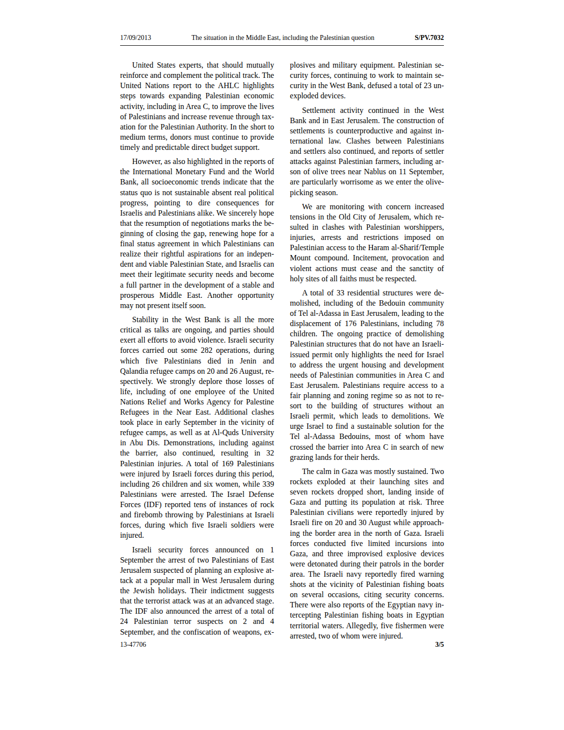17/09/2013 The situation in the Middle East, including the Palestinian question S/PV.7032
United States experts, that should mutually reinforce and complement the political track. The United Nations report to the AHLC highlights steps towards expanding Palestinian economic activity, including in Area C, to improve the lives of Palestinians and increase revenue through taxation for the Palestinian Authority. In the short to medium terms, donors must continue to provide timely and predictable direct budget support.
However, as also highlighted in the reports of the International Monetary Fund and the World Bank, all socioeconomic trends indicate that the status quo is not sustainable absent real political progress, pointing to dire consequences for Israelis and Palestinians alike. We sincerely hope that the resumption of negotiations marks the beginning of closing the gap, renewing hope for a final status agreement in which Palestinians can realize their rightful aspirations for an independent and viable Palestinian State, and Israelis can meet their legitimate security needs and become a full partner in the development of a stable and prosperous Middle East. Another opportunity may not present itself soon.
Stability in the West Bank is all the more critical as talks are ongoing, and parties should exert all efforts to avoid violence. Israeli security forces carried out some 282 operations, during which five Palestinians died in Jenin and Qalandia refugee camps on 20 and 26 August, respectively. We strongly deplore those losses of life, including of one employee of the United Nations Relief and Works Agency for Palestine Refugees in the Near East. Additional clashes took place in early September in the vicinity of refugee camps, as well as at Al-Quds University in Abu Dis. Demonstrations, including against the barrier, also continued, resulting in 32 Palestinian injuries. A total of 169 Palestinians were injured by Israeli forces during this period, including 26 children and six women, while 339 Palestinians were arrested. The Israel Defense Forces (IDF) reported tens of instances of rock and firebomb throwing by Palestinians at Israeli forces, during which five Israeli soldiers were injured.
Israeli security forces announced on 1 September the arrest of two Palestinians of East Jerusalem suspected of planning an explosive attack at a popular mall in West Jerusalem during the Jewish holidays. Their indictment suggests that the terrorist attack was at an advanced stage. The IDF also announced the arrest of a total of 24 Palestinian terror suspects on 2 and 4 September, and the confiscation of weapons, explosives and military equipment. Palestinian security forces, continuing to work to maintain security in the West Bank, defused a total of 23 unexploded devices.
Settlement activity continued in the West Bank and in East Jerusalem. The construction of settlements is counterproductive and against international law. Clashes between Palestinians and settlers also continued, and reports of settler attacks against Palestinian farmers, including arson of olive trees near Nablus on 11 September, are particularly worrisome as we enter the olive-picking season.
We are monitoring with concern increased tensions in the Old City of Jerusalem, which resulted in clashes with Palestinian worshippers, injuries, arrests and restrictions imposed on Palestinian access to the Haram al-Sharif/Temple Mount compound. Incitement, provocation and violent actions must cease and the sanctity of holy sites of all faiths must be respected.
A total of 33 residential structures were demolished, including of the Bedouin community of Tel al-Adassa in East Jerusalem, leading to the displacement of 176 Palestinians, including 78 children. The ongoing practice of demolishing Palestinian structures that do not have an Israeli-issued permit only highlights the need for Israel to address the urgent housing and development needs of Palestinian communities in Area C and East Jerusalem. Palestinians require access to a fair planning and zoning regime so as not to resort to the building of structures without an Israeli permit, which leads to demolitions. We urge Israel to find a sustainable solution for the Tel al-Adassa Bedouins, most of whom have crossed the barrier into Area C in search of new grazing lands for their herds.
The calm in Gaza was mostly sustained. Two rockets exploded at their launching sites and seven rockets dropped short, landing inside of Gaza and putting its population at risk. Three Palestinian civilians were reportedly injured by Israeli fire on 20 and 30 August while approaching the border area in the north of Gaza. Israeli forces conducted five limited incursions into Gaza, and three improvised explosive devices were detonated during their patrols in the border area. The Israeli navy reportedly fired warning shots at the vicinity of Palestinian fishing boats on several occasions, citing security concerns. There were also reports of the Egyptian navy intercepting Palestinian fishing boats in Egyptian territorial waters. Allegedly, five fishermen were arrested, two of whom were injured.
13-47706 3/5